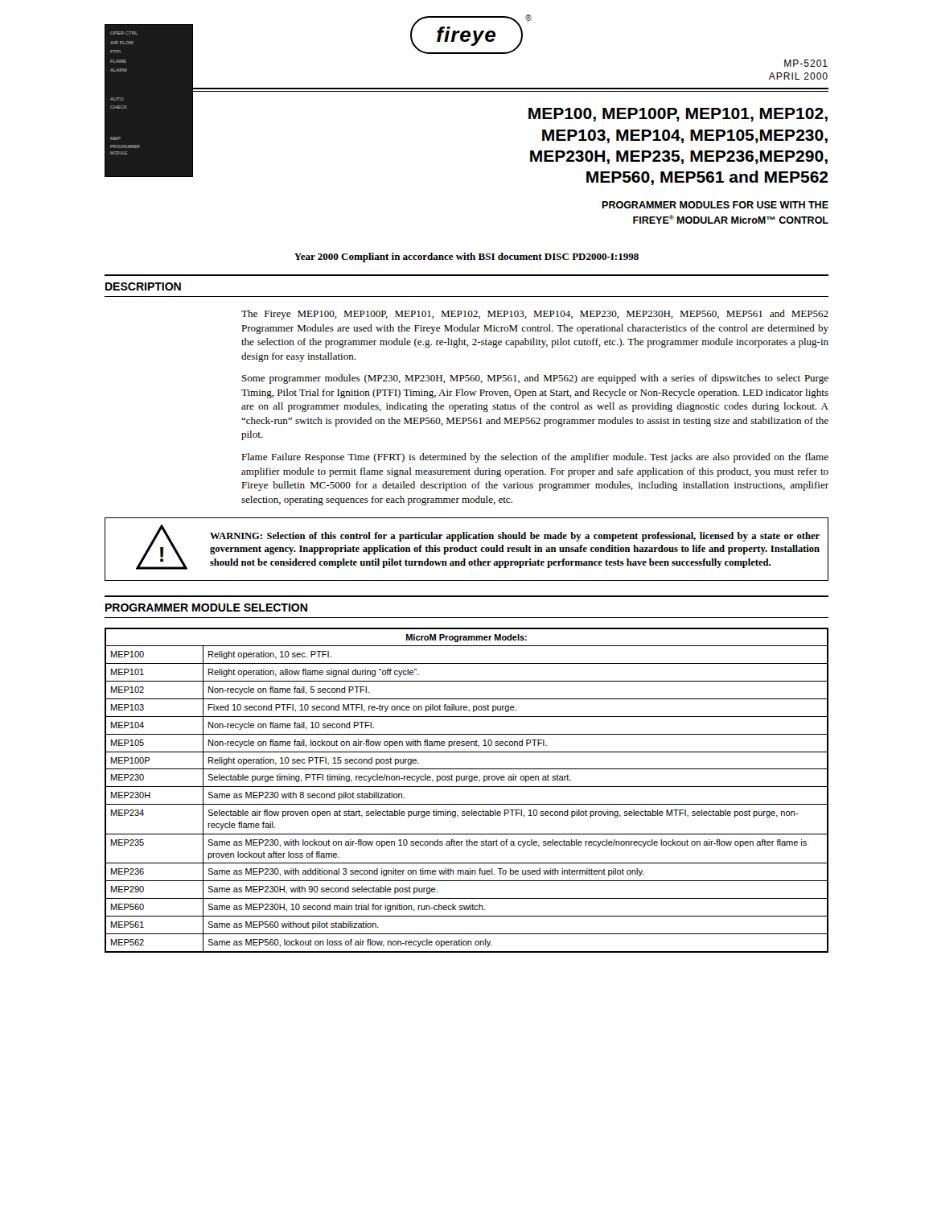OPER CTRL
AIR FLOW
PTFI
FLAME
ALARM
AUTO
CHECK
MEP
PROGRAMMER
MODULE
fireye®
MP-5201
APRIL 2000
MEP100, MEP100P, MEP101, MEP102,
MEP103, MEP104, MEP105,MEP230,
MEP230H, MEP235, MEP236,MEP290,
MEP560, MEP561 and MEP562
PROGRAMMER MODULES FOR USE WITH THE
FIREYE® MODULAR MicroM™ CONTROL
Year 2000 Compliant in accordance with BSI document DISC PD2000-I:1998
DESCRIPTION
The Fireye MEP100, MEP100P, MEP101, MEP102, MEP103, MEP104, MEP230, MEP230H, MEP560, MEP561 and MEP562 Programmer Modules are used with the Fireye Modular MicroM control. The operational characteristics of the control are determined by the selection of the programmer module (e.g. re-light, 2-stage capability, pilot cutoff, etc.). The programmer module incorporates a plug-in design for easy installation.
Some programmer modules (MP230, MP230H, MP560, MP561, and MP562) are equipped with a series of dipswitches to select Purge Timing, Pilot Trial for Ignition (PTFI) Timing, Air Flow Proven, Open at Start, and Recycle or Non-Recycle operation. LED indicator lights are on all programmer modules, indicating the operating status of the control as well as providing diagnostic codes during lockout. A “check-run” switch is provided on the MEP560, MEP561 and MEP562 programmer modules to assist in testing size and stabilization of the pilot.
Flame Failure Response Time (FFRT) is determined by the selection of the amplifier module. Test jacks are also provided on the flame amplifier module to permit flame signal measurement during operation. For proper and safe application of this product, you must refer to Fireye bulletin MC-5000 for a detailed description of the various programmer modules, including installation instructions, amplifier selection, operating sequences for each programmer module, etc.
!
WARNING: Selection of this control for a particular application should be made by a competent professional, licensed by a state or other government agency. Inappropriate application of this product could result in an unsafe condition hazardous to life and property. Installation should not be considered complete until pilot turndown and other appropriate performance tests have been successfully completed.
PROGRAMMER MODULE SELECTION
| MicroM Programmer Models: |
| --- |
| MEP100 | Relight operation, 10 sec. PTFI. |
| MEP101 | Relight operation, allow flame signal during “off cycle”. |
| MEP102 | Non-recycle on flame fail, 5 second PTFI. |
| MEP103 | Fixed 10 second PTFI, 10 second MTFI, re-try once on pilot failure, post purge. |
| MEP104 | Non-recycle on flame fail, 10 second PTFI. |
| MEP105 | Non-recycle on flame fail, lockout on air-flow open with flame present, 10 second PTFI. |
| MEP100P | Relight operation, 10 sec PTFI, 15 second post purge. |
| MEP230 | Selectable purge timing, PTFI timing, recycle/non-recycle, post purge, prove air open at start. |
| MEP230H | Same as MEP230 with 8 second pilot stabilization. |
| MEP234 | Selectable air flow proven open at start, selectable purge timing, selectable PTFI, 10 second pilot proving, selectable MTFI, selectable post purge, non-recycle flame fail. |
| MEP235 | Same as MEP230, with lockout on air-flow open 10 seconds after the start of a cycle, selectable recycle/nonrecycle lockout on air-flow open after flame is proven lockout after loss of flame. |
| MEP236 | Same as MEP230, with additional 3 second igniter on time with main fuel. To be used with intermittent pilot only. |
| MEP290 | Same as MEP230H, with 90 second selectable post purge. |
| MEP560 | Same as MEP230H, 10 second main trial for ignition, run-check switch. |
| MEP561 | Same as MEP560 without pilot stabilization. |
| MEP562 | Same as MEP560, lockout on loss of air flow, non-recycle operation only. |